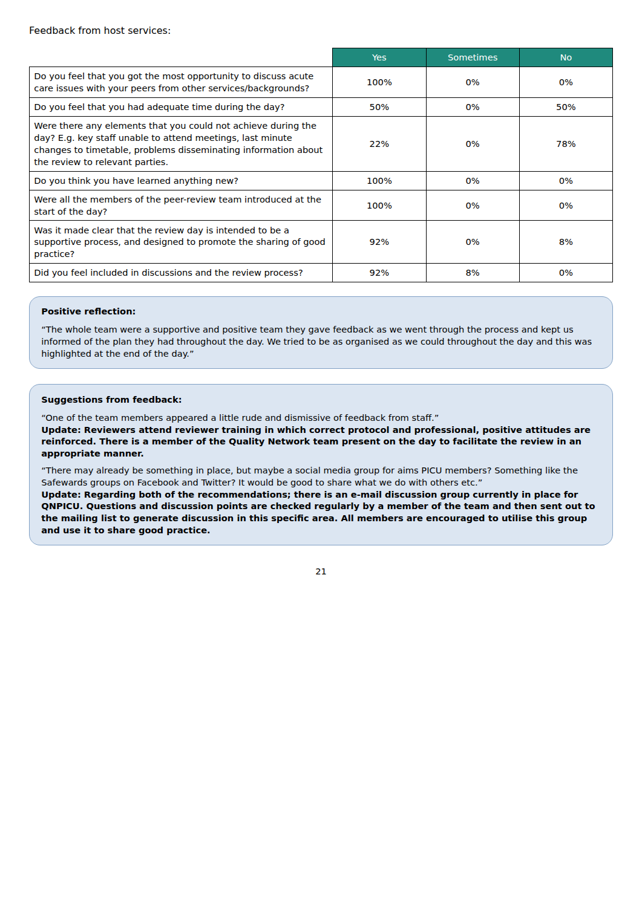Feedback from host services:
| | Yes | Sometimes | No |
| --- | --- | --- | --- |
| Do you feel that you got the most opportunity to discuss acute care issues with your peers from other services/backgrounds? | 100% | 0% | 0% |
| Do you feel that you had adequate time during the day? | 50% | 0% | 50% |
| Were there any elements that you could not achieve during the day? E.g. key staff unable to attend meetings, last minute changes to timetable, problems disseminating information about the review to relevant parties. | 22% | 0% | 78% |
| Do you think you have learned anything new? | 100% | 0% | 0% |
| Were all the members of the peer-review team introduced at the start of the day? | 100% | 0% | 0% |
| Was it made clear that the review day is intended to be a supportive process, and designed to promote the sharing of good practice? | 92% | 0% | 8% |
| Did you feel included in discussions and the review process? | 92% | 8% | 0% |
Positive reflection:
“The whole team were a supportive and positive team they gave feedback as we went through the process and kept us informed of the plan they had throughout the day. We tried to be as organised as we could throughout the day and this was highlighted at the end of the day.”
Suggestions from feedback:
“One of the team members appeared a little rude and dismissive of feedback from staff.”
Update: Reviewers attend reviewer training in which correct protocol and professional, positive attitudes are reinforced. There is a member of the Quality Network team present on the day to facilitate the review in an appropriate manner.
“There may already be something in place, but maybe a social media group for aims PICU members? Something like the Safewards groups on Facebook and Twitter? It would be good to share what we do with others etc.”
Update: Regarding both of the recommendations; there is an e-mail discussion group currently in place for QNPICU. Questions and discussion points are checked regularly by a member of the team and then sent out to the mailing list to generate discussion in this specific area. All members are encouraged to utilise this group and use it to share good practice.
21